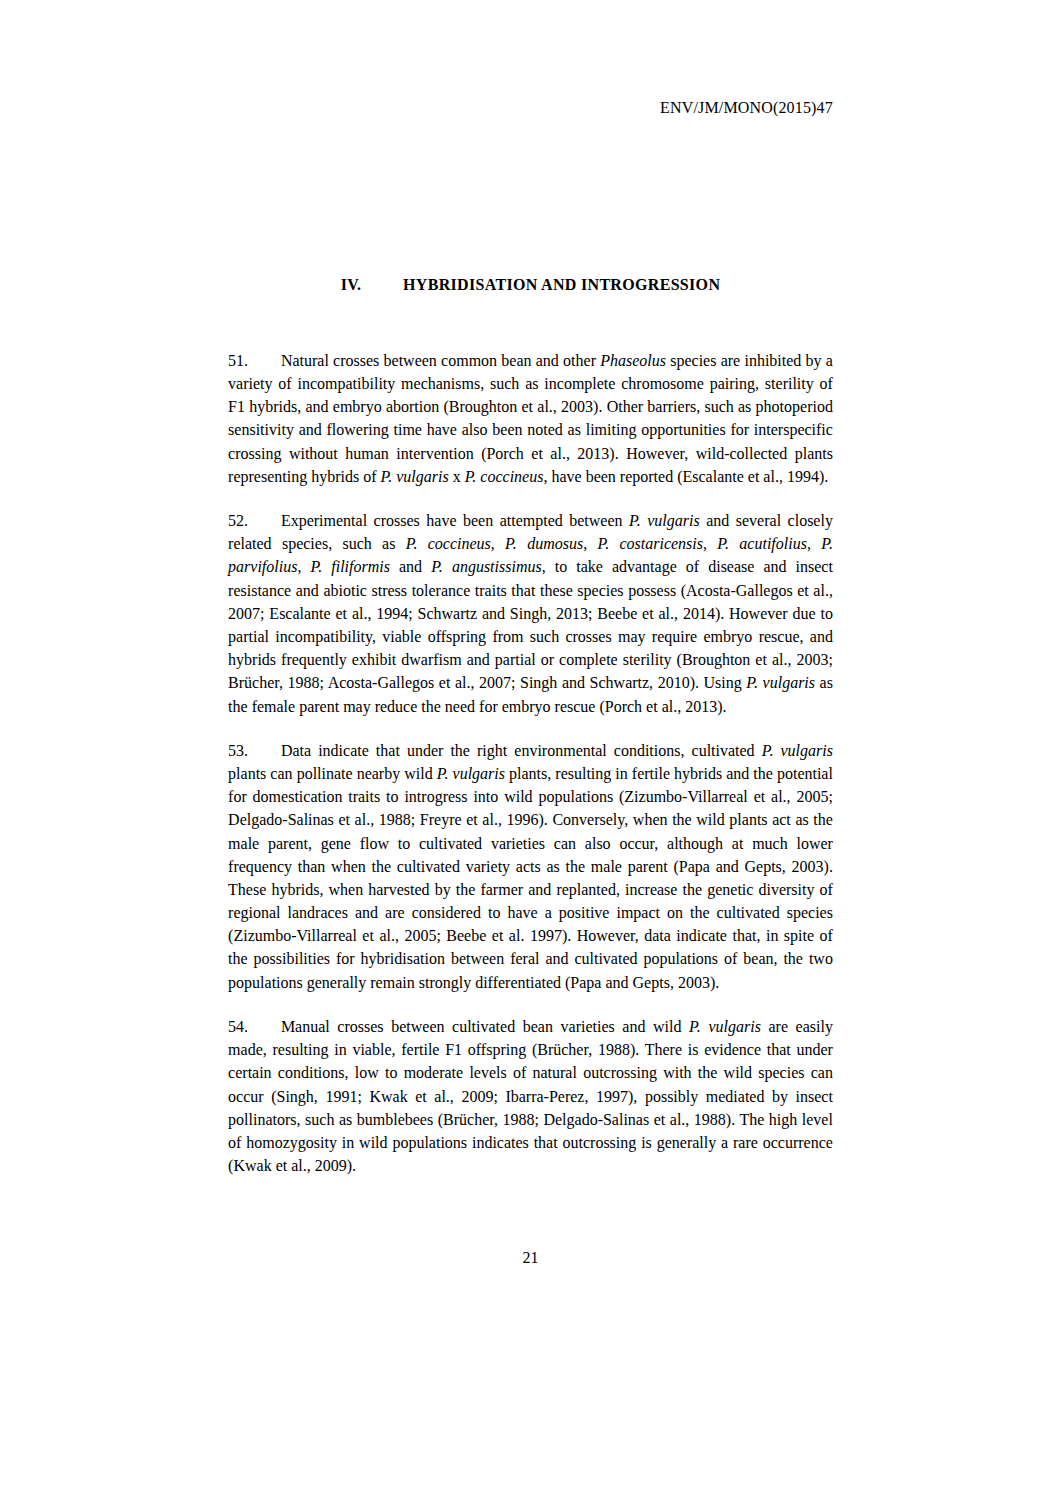ENV/JM/MONO(2015)47
IV. HYBRIDISATION AND INTROGRESSION
51. Natural crosses between common bean and other Phaseolus species are inhibited by a variety of incompatibility mechanisms, such as incomplete chromosome pairing, sterility of F1 hybrids, and embryo abortion (Broughton et al., 2003). Other barriers, such as photoperiod sensitivity and flowering time have also been noted as limiting opportunities for interspecific crossing without human intervention (Porch et al., 2013). However, wild-collected plants representing hybrids of P. vulgaris x P. coccineus, have been reported (Escalante et al., 1994).
52. Experimental crosses have been attempted between P. vulgaris and several closely related species, such as P. coccineus, P. dumosus, P. costaricensis, P. acutifolius, P. parvifolius, P. filiformis and P. angustissimus, to take advantage of disease and insect resistance and abiotic stress tolerance traits that these species possess (Acosta-Gallegos et al., 2007; Escalante et al., 1994; Schwartz and Singh, 2013; Beebe et al., 2014). However due to partial incompatibility, viable offspring from such crosses may require embryo rescue, and hybrids frequently exhibit dwarfism and partial or complete sterility (Broughton et al., 2003; Brücher, 1988; Acosta-Gallegos et al., 2007; Singh and Schwartz, 2010). Using P. vulgaris as the female parent may reduce the need for embryo rescue (Porch et al., 2013).
53. Data indicate that under the right environmental conditions, cultivated P. vulgaris plants can pollinate nearby wild P. vulgaris plants, resulting in fertile hybrids and the potential for domestication traits to introgress into wild populations (Zizumbo-Villarreal et al., 2005; Delgado-Salinas et al., 1988; Freyre et al., 1996). Conversely, when the wild plants act as the male parent, gene flow to cultivated varieties can also occur, although at much lower frequency than when the cultivated variety acts as the male parent (Papa and Gepts, 2003). These hybrids, when harvested by the farmer and replanted, increase the genetic diversity of regional landraces and are considered to have a positive impact on the cultivated species (Zizumbo-Villarreal et al., 2005; Beebe et al. 1997). However, data indicate that, in spite of the possibilities for hybridisation between feral and cultivated populations of bean, the two populations generally remain strongly differentiated (Papa and Gepts, 2003).
54. Manual crosses between cultivated bean varieties and wild P. vulgaris are easily made, resulting in viable, fertile F1 offspring (Brücher, 1988). There is evidence that under certain conditions, low to moderate levels of natural outcrossing with the wild species can occur (Singh, 1991; Kwak et al., 2009; Ibarra-Perez, 1997), possibly mediated by insect pollinators, such as bumblebees (Brücher, 1988; Delgado-Salinas et al., 1988). The high level of homozygosity in wild populations indicates that outcrossing is generally a rare occurrence (Kwak et al., 2009).
21